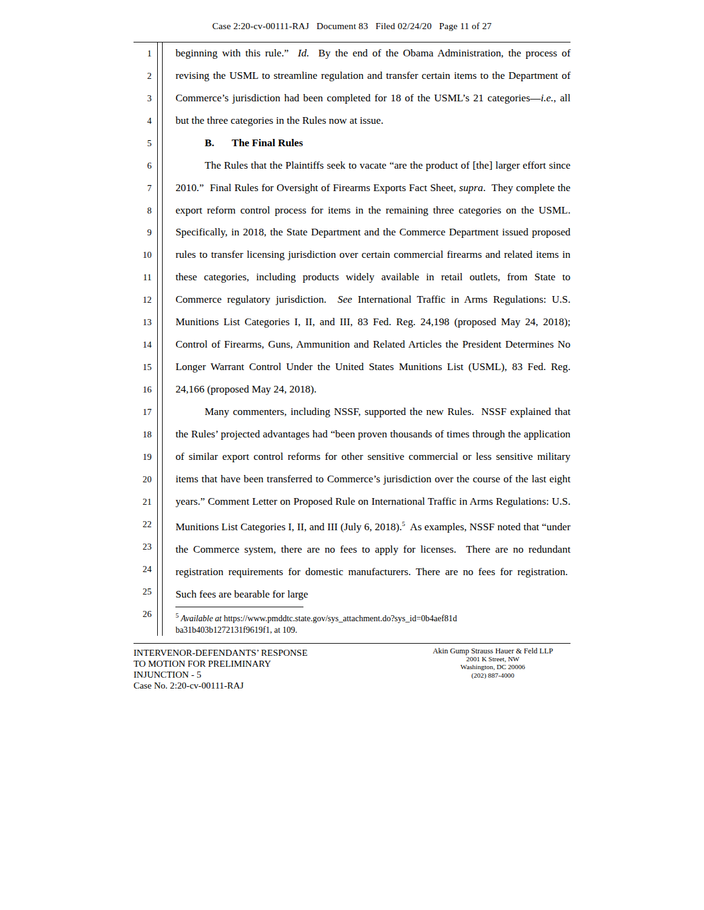Case 2:20-cv-00111-RAJ Document 83 Filed 02/24/20 Page 11 of 27
1
2
3
4
5
6
7
8
9
10
11
12
13
14
15
16
17
18
19
20
21
22
23
24
25
26
beginning with this rule.” Id. By the end of the Obama Administration, the process of revising the USML to streamline regulation and transfer certain items to the Department of Commerce’s jurisdiction had been completed for 18 of the USML’s 21 categories—i.e., all but the three categories in the Rules now at issue.
B. The Final Rules
The Rules that the Plaintiffs seek to vacate “are the product of [the] larger effort since 2010.” Final Rules for Oversight of Firearms Exports Fact Sheet, supra. They complete the export reform control process for items in the remaining three categories on the USML. Specifically, in 2018, the State Department and the Commerce Department issued proposed rules to transfer licensing jurisdiction over certain commercial firearms and related items in these categories, including products widely available in retail outlets, from State to Commerce regulatory jurisdiction. See International Traffic in Arms Regulations: U.S. Munitions List Categories I, II, and III, 83 Fed. Reg. 24,198 (proposed May 24, 2018); Control of Firearms, Guns, Ammunition and Related Articles the President Determines No Longer Warrant Control Under the United States Munitions List (USML), 83 Fed. Reg. 24,166 (proposed May 24, 2018).
Many commenters, including NSSF, supported the new Rules. NSSF explained that the Rules’ projected advantages had “been proven thousands of times through the application of similar export control reforms for other sensitive commercial or less sensitive military items that have been transferred to Commerce’s jurisdiction over the course of the last eight years.” Comment Letter on Proposed Rule on International Traffic in Arms Regulations: U.S. Munitions List Categories I, II, and III (July 6, 2018).5 As examples, NSSF noted that “under the Commerce system, there are no fees to apply for licenses. There are no redundant registration requirements for domestic manufacturers. There are no fees for registration. Such fees are bearable for large
5 Available at https://www.pmddtc.state.gov/sys_attachment.do?sys_id=0b4aef81d
ba31b403b1272131f9619f1, at 109.
INTERVENOR-DEFENDANTS’ RESPONSE
TO MOTION FOR PRELIMINARY
INJUNCTION - 5
Case No. 2:20-cv-00111-RAJ
Akin Gump Strauss Hauer & Feld LLP
2001 K Street, NW
Washington, DC 20006
(202) 887-4000